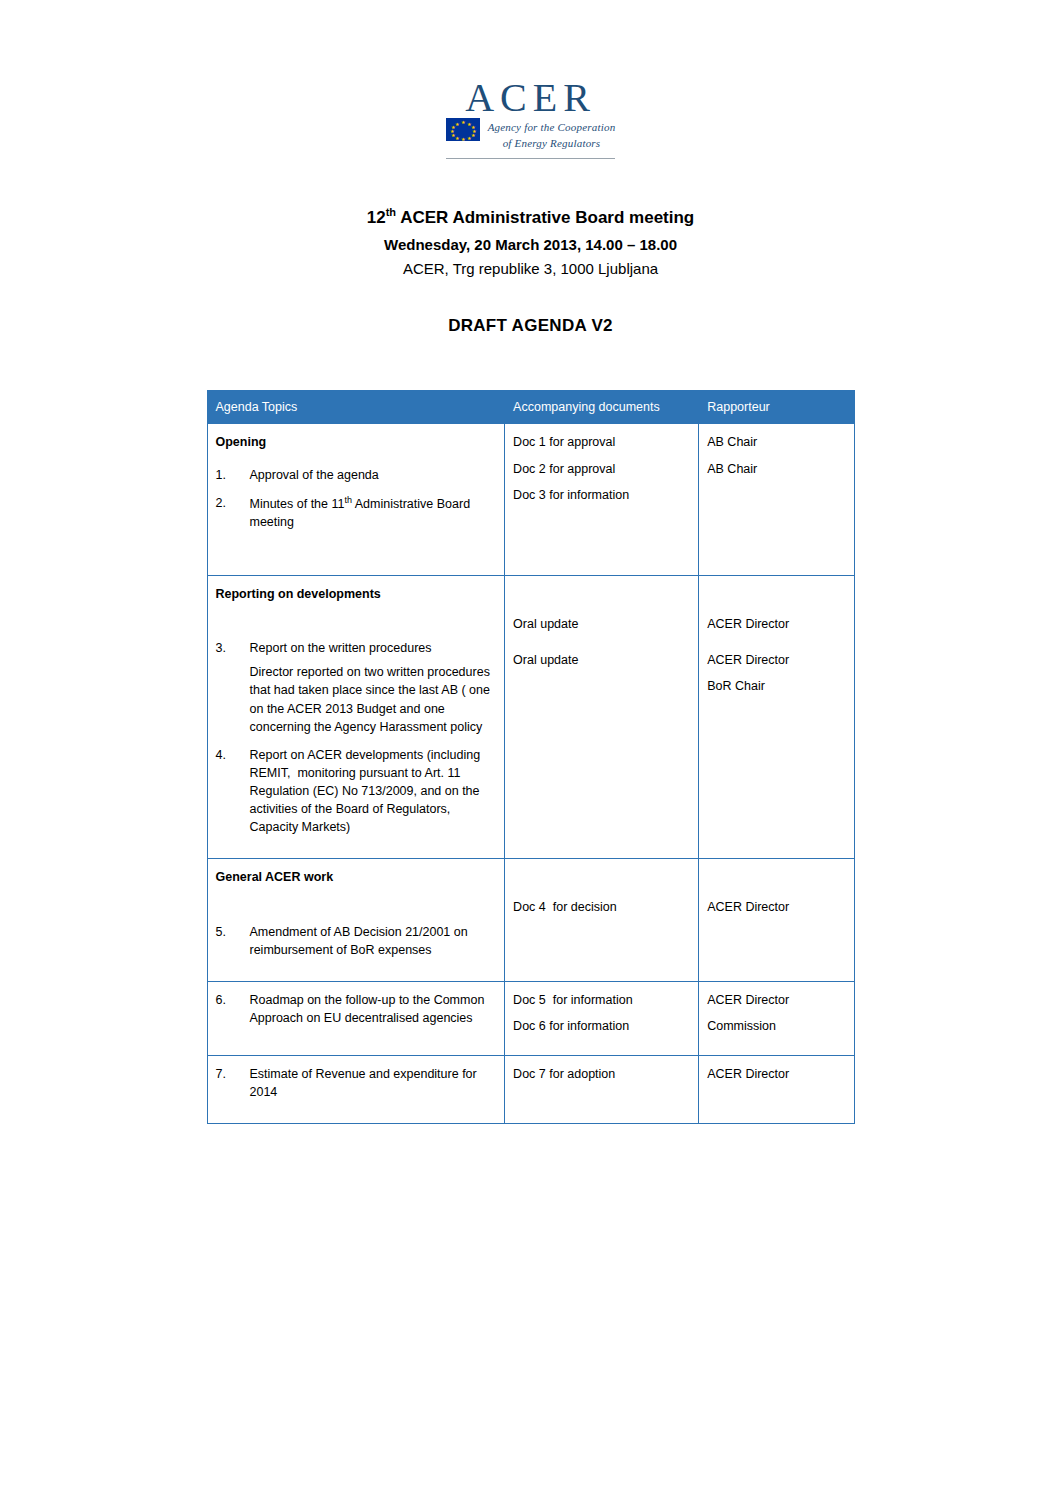ACER
★ ★ ★ ★ ★ ★ ★ ★ ★ ★ ★ ★
Agency for the Cooperation
of Energy Regulators
12th ACER Administrative Board meeting
Wednesday, 20 March 2013, 14.00 – 18.00
ACER, Trg republike 3, 1000 Ljubljana
DRAFT AGENDA V2
| Agenda Topics | Accompanying documents | Rapporteur |
| --- | --- | --- |
| Opening 1. Approval of the agenda 2. Minutes of the 11 th Administrative Board meeting | Doc 1 for approval Doc 2 for approval Doc 3 for information | AB Chair AB Chair |
| Reporting on developments 3. Report on the written procedures Director reported on two written procedures that had taken place since the last AB ( one on the ACER 2013 Budget and one concerning the Agency Harassment policy 4. Report on ACER developments (including REMIT, monitoring pursuant to Art. 11 Regulation (EC) No 713/2009, and on the activities of the Board of Regulators, Capacity Markets) | Oral update Oral update | ACER Director ACER Director BoR Chair |
| General ACER work 5. Amendment of AB Decision 21/2001 on reimbursement of BoR expenses | Doc 4 for decision | ACER Director |
| 6. Roadmap on the follow-up to the Common Approach on EU decentralised agencies | Doc 5 for information Doc 6 for information | ACER Director Commission |
| 7. Estimate of Revenue and expenditure for 2014 | Doc 7 for adoption | ACER Director |